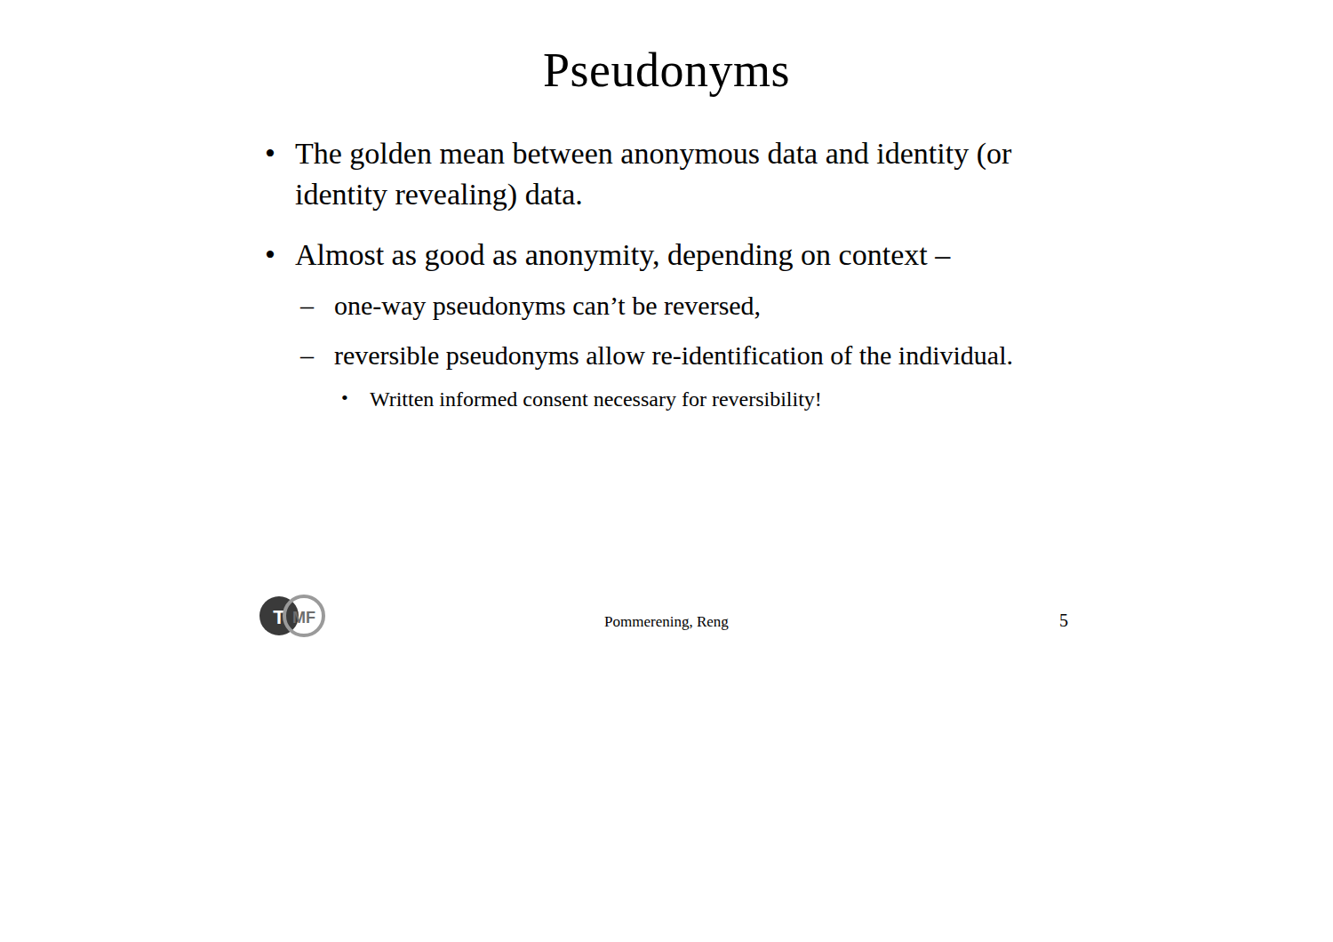Pseudonyms
The golden mean between anonymous data and identity (or identity revealing) data.
Almost as good as anonymity, depending on context –
one-way pseudonyms can’t be reversed,
reversible pseudonyms allow re-identification of the individual.
Written informed consent necessary for reversibility!
T MF
Pommerening, Reng
5